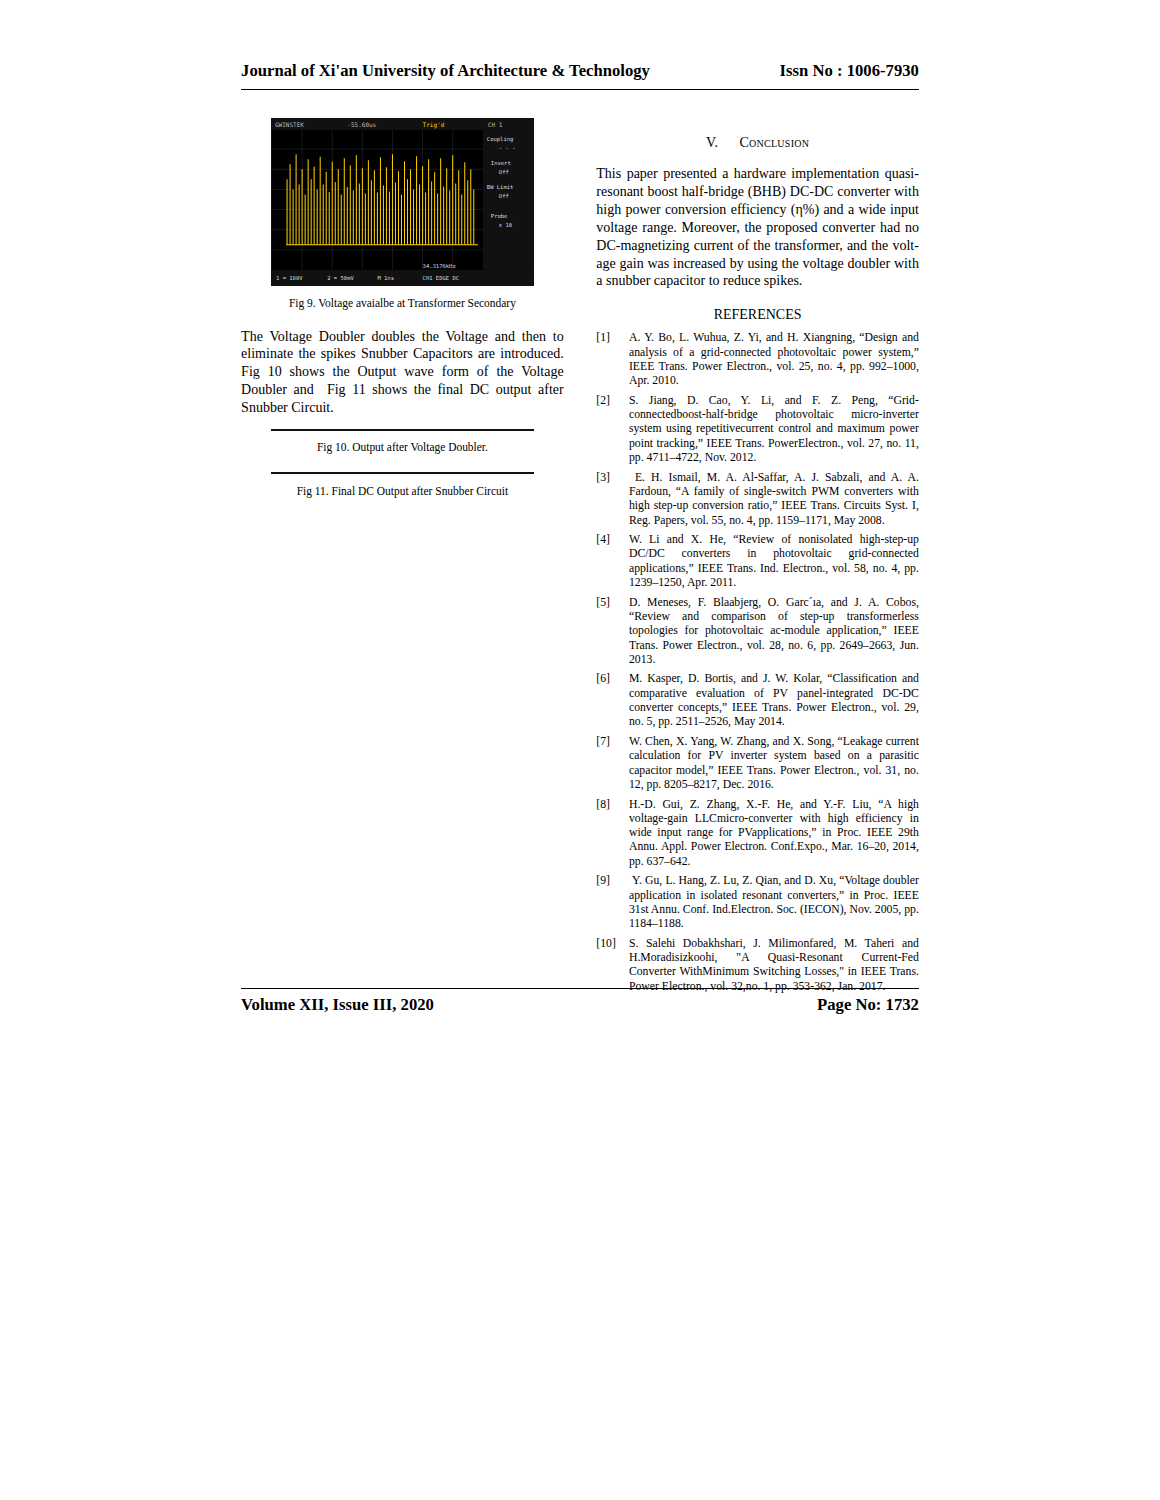Journal of Xi'an University of Architecture & Technology
Issn No : 1006-7930
Fig 9. Voltage avaialbe at Transformer Secondary
The Voltage Doubler doubles the Voltage and then to eliminate the spikes Snubber Capacitors are introduced. Fig 10 shows the Output wave form of the Voltage Doubler and Fig 11 shows the final DC output after Snubber Circuit.
Fig 10. Output after Voltage Doubler.
Fig 11. Final DC Output after Snubber Circuit
V. Conclusion
This paper presented a hardware implementation quasi-resonant boost half-bridge (BHB) DC-DC converter with high power conversion efficiency (η%) and a wide input voltage range. Moreover, the proposed converter had no DC-magnetizing current of the transformer, and the voltage gain was increased by using the voltage doubler with a snubber capacitor to reduce spikes.
REFERENCES
[1] A. Y. Bo, L. Wuhua, Z. Yi, and H. Xiangning, “Design and analysis of a grid-connected photovoltaic power system,” IEEE Trans. Power Electron., vol. 25, no. 4, pp. 992–1000, Apr. 2010.
[2] S. Jiang, D. Cao, Y. Li, and F. Z. Peng, “Grid-connectedboost-half-bridge photovoltaic micro-inverter system using repetitivecurrent control and maximum power point tracking,” IEEE Trans. PowerElectron., vol. 27, no. 11, pp. 4711–4722, Nov. 2012.
[3] E. H. Ismail, M. A. Al-Saffar, A. J. Sabzali, and A. A. Fardoun, “A family of single-switch PWM converters with high step-up conversion ratio,” IEEE Trans. Circuits Syst. I, Reg. Papers, vol. 55, no. 4, pp. 1159–1171, May 2008.
[4] W. Li and X. He, “Review of nonisolated high-step-up DC/DC converters in photovoltaic grid-connected applications,” IEEE Trans. Ind. Electron., vol. 58, no. 4, pp. 1239–1250, Apr. 2011.
[5] D. Meneses, F. Blaabjerg, O. Garc´ıa, and J. A. Cobos, “Review and comparison of step-up transformerless topologies for photovoltaic ac-module application,” IEEE Trans. Power Electron., vol. 28, no. 6, pp. 2649–2663, Jun. 2013.
[6] M. Kasper, D. Bortis, and J. W. Kolar, “Classification and comparative evaluation of PV panel-integrated DC-DC converter concepts,” IEEE Trans. Power Electron., vol. 29, no. 5, pp. 2511–2526, May 2014.
[7] W. Chen, X. Yang, W. Zhang, and X. Song, “Leakage current calculation for PV inverter system based on a parasitic capacitor model,” IEEE Trans. Power Electron., vol. 31, no. 12, pp. 8205–8217, Dec. 2016.
[8] H.-D. Gui, Z. Zhang, X.-F. He, and Y.-F. Liu, “A high voltage-gain LLCmicro-converter with high efficiency in wide input range for PVapplications,” in Proc. IEEE 29th Annu. Appl. Power Electron. Conf.Expo., Mar. 16–20, 2014, pp. 637–642.
[9] Y. Gu, L. Hang, Z. Lu, Z. Qian, and D. Xu, “Voltage doubler application in isolated resonant converters,” in Proc. IEEE 31st Annu. Conf. Ind.Electron. Soc. (IECON), Nov. 2005, pp. 1184–1188.
[10] S. Salehi Dobakhshari, J. Milimonfared, M. Taheri and H.Moradisizkoohi, "A Quasi-Resonant Current-Fed Converter WithMinimum Switching Losses," in IEEE Trans. Power Electron., vol. 32,no. 1, pp. 353-362, Jan. 2017.
Volume XII, Issue III, 2020
Page No: 1732